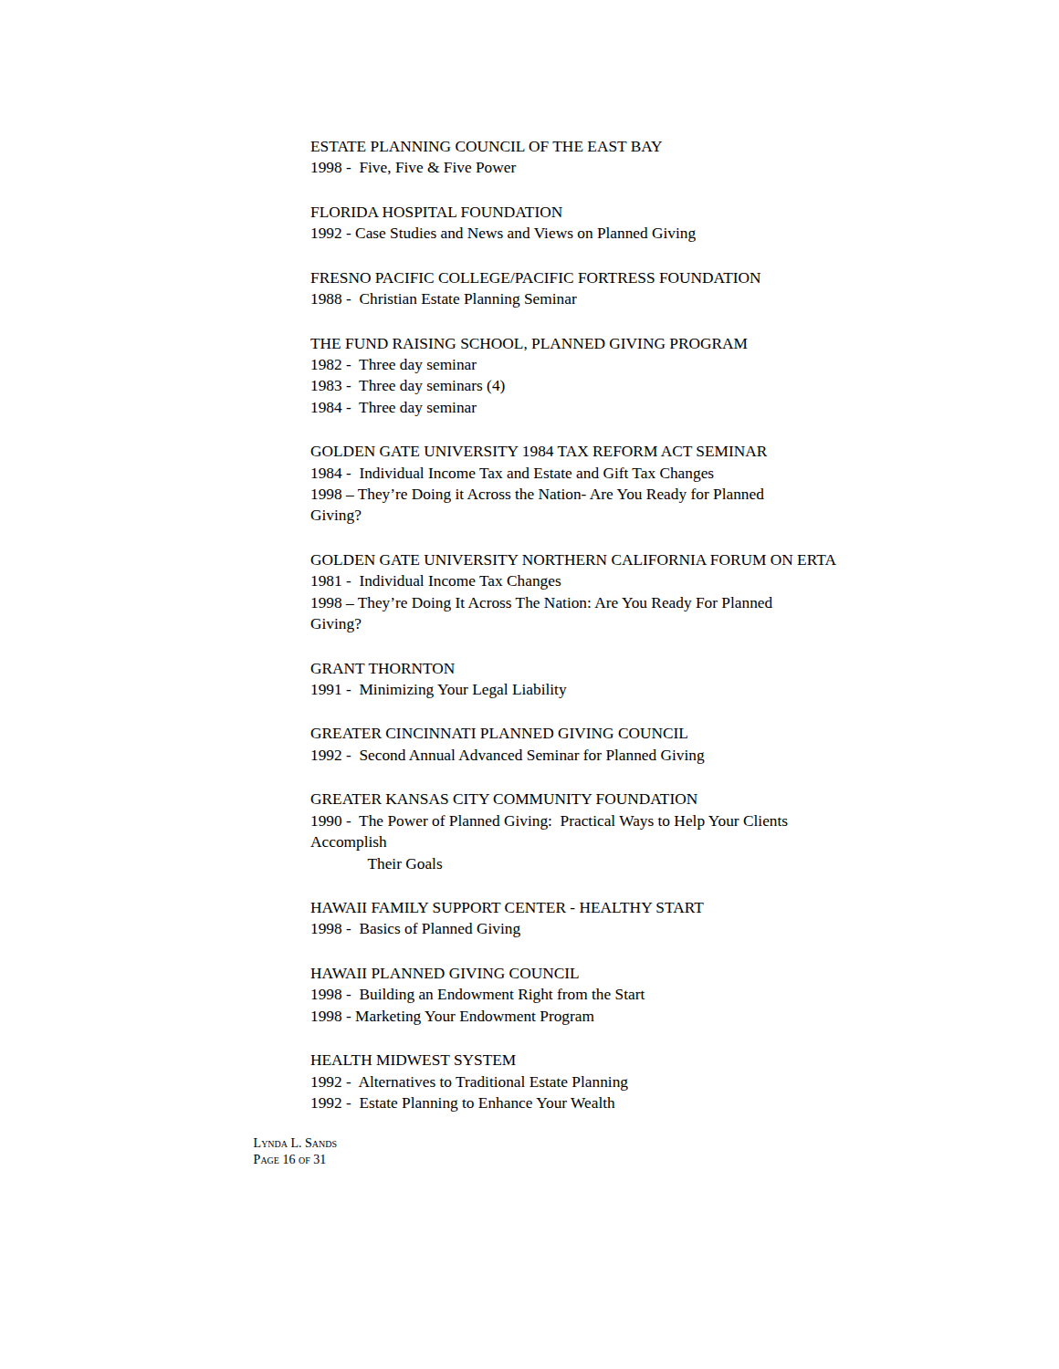Estate Planning Council of the East Bay
1998 - Five, Five & Five Power
Florida Hospital Foundation
1992 - Case Studies and News and Views on Planned Giving
Fresno Pacific College/Pacific Fortress Foundation
1988 - Christian Estate Planning Seminar
The Fund Raising School, Planned Giving Program
1982 - Three day seminar
1983 - Three day seminars (4)
1984 - Three day seminar
Golden Gate University 1984 Tax Reform Act Seminar
1984 - Individual Income Tax and Estate and Gift Tax Changes
1998 – They’re Doing it Across the Nation- Are You Ready for Planned Giving?
Golden Gate University Northern California Forum on ERTA
1981 - Individual Income Tax Changes
1998 – They’re Doing It Across The Nation: Are You Ready For Planned Giving?
Grant Thornton
1991 - Minimizing Your Legal Liability
Greater Cincinnati Planned Giving Council
1992 - Second Annual Advanced Seminar for Planned Giving
Greater Kansas City Community Foundation
1990 - The Power of Planned Giving: Practical Ways to Help Your Clients Accomplish
Their Goals
Hawaii Family Support Center - Healthy Start
1998 - Basics of Planned Giving
Hawaii Planned Giving Council
1998 - Building an Endowment Right from the Start
1998 - Marketing Your Endowment Program
Health Midwest System
1992 - Alternatives to Traditional Estate Planning
1992 - Estate Planning to Enhance Your Wealth
Lynda L. Sands
Page 16 of 31